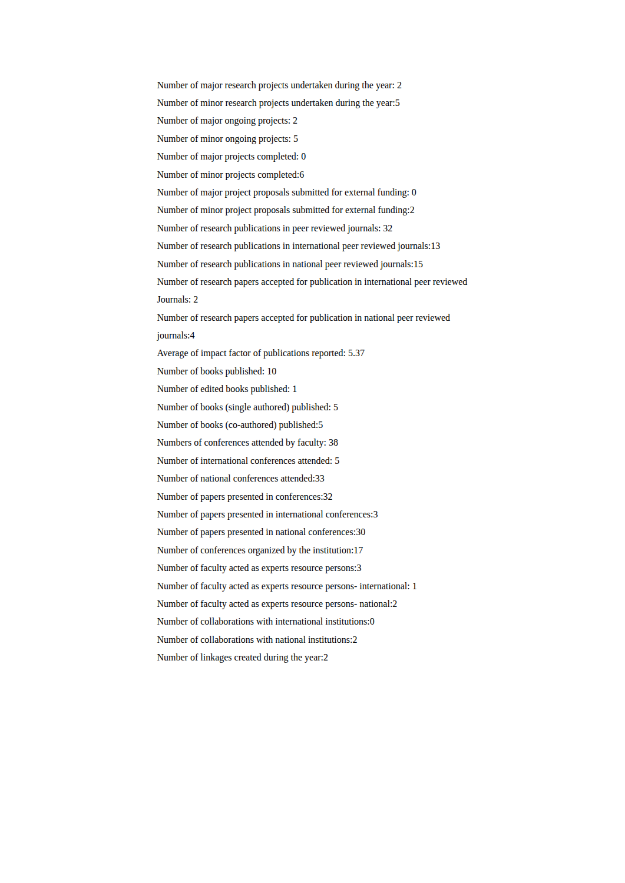Number of major research projects undertaken during the year: 2
Number of minor research projects undertaken during the year:5
Number of major ongoing projects: 2
Number of minor ongoing projects: 5
Number of major projects completed: 0
Number of minor projects completed:6
Number of major project proposals submitted for external funding: 0
Number of minor project proposals submitted for external funding:2
Number of research publications in peer reviewed journals: 32
Number of research publications in international peer reviewed journals:13
Number of research publications in national peer reviewed journals:15
Number of research papers accepted for publication in international peer reviewed Journals: 2
Number of research papers accepted for publication in national peer reviewed journals:4
Average of impact factor of publications reported: 5.37
Number of books published: 10
Number of edited books published: 1
Number of books (single authored) published: 5
Number of books (co-authored) published:5
Numbers of conferences attended by faculty: 38
Number of international conferences attended: 5
Number of national conferences attended:33
Number of papers presented in conferences:32
Number of papers presented in international conferences:3
Number of papers presented in national conferences:30
Number of conferences organized by the institution:17
Number of faculty acted as experts resource persons:3
Number of faculty acted as experts resource persons- international: 1
Number of faculty acted as experts resource persons- national:2
Number of collaborations with international institutions:0
Number of collaborations with national institutions:2
Number of linkages created during the year:2